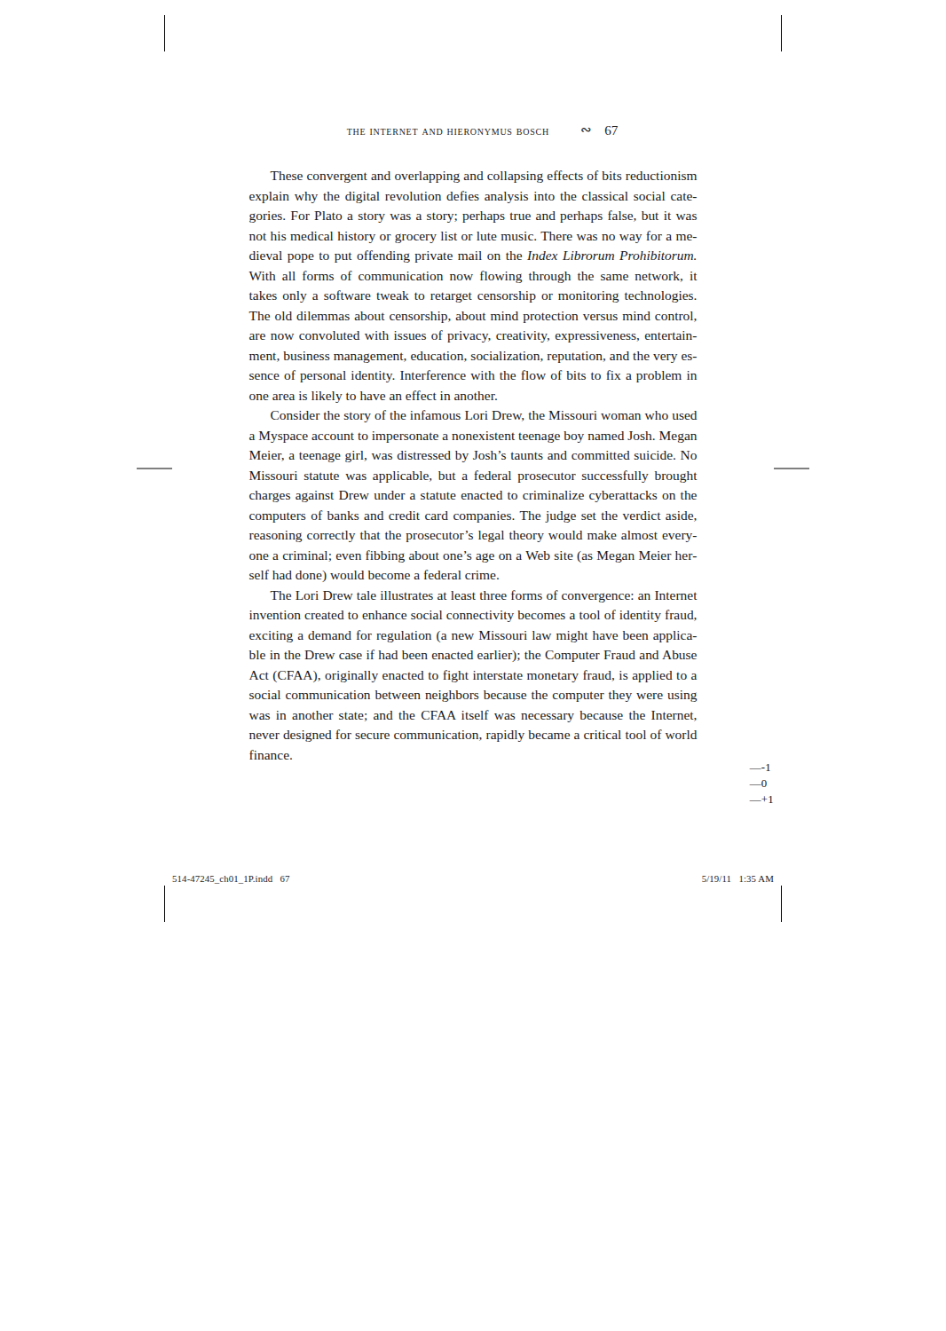the internet and hieronymus bosch ∾ 67
These convergent and overlapping and collapsing effects of bits reductionism explain why the digital revolution defies analysis into the classical social categories. For Plato a story was a story; perhaps true and perhaps false, but it was not his medical history or grocery list or lute music. There was no way for a medieval pope to put offending private mail on the Index Librorum Prohibitorum. With all forms of communication now flowing through the same network, it takes only a software tweak to retarget censorship or monitoring technologies. The old dilemmas about censorship, about mind protection versus mind control, are now convoluted with issues of privacy, creativity, expressiveness, entertainment, business management, education, socialization, reputation, and the very essence of personal identity. Interference with the flow of bits to fix a problem in one area is likely to have an effect in another.
Consider the story of the infamous Lori Drew, the Missouri woman who used a Myspace account to impersonate a nonexistent teenage boy named Josh. Megan Meier, a teenage girl, was distressed by Josh’s taunts and committed suicide. No Missouri statute was applicable, but a federal prosecutor successfully brought charges against Drew under a statute enacted to criminalize cyberattacks on the computers of banks and credit card companies. The judge set the verdict aside, reasoning correctly that the prosecutor’s legal theory would make almost everyone a criminal; even fibbing about one’s age on a Web site (as Megan Meier herself had done) would become a federal crime.
The Lori Drew tale illustrates at least three forms of convergence: an Internet invention created to enhance social connectivity becomes a tool of identity fraud, exciting a demand for regulation (a new Missouri law might have been applicable in the Drew case if had been enacted earlier); the Computer Fraud and Abuse Act (CFAA), originally enacted to fight interstate monetary fraud, is applied to a social communication between neighbors because the computer they were using was in another state; and the CFAA itself was necessary because the Internet, never designed for secure communication, rapidly became a critical tool of world finance.
—-1
—0
—+1
514-47245_ch01_1P.indd 67 5/19/11 1:35 AM